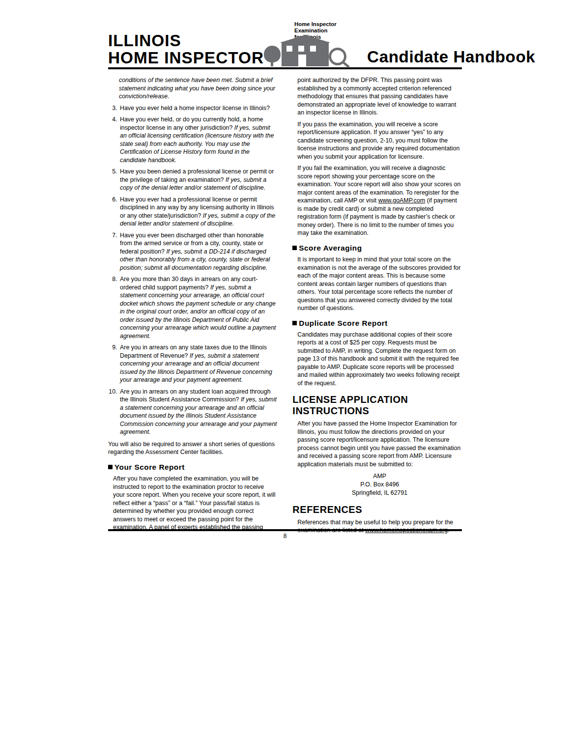| ILLINOIS HOME INSPECTOR | Home Inspector Examination for Illinois | Candidate Handbook |
conditions of the sentence have been met. Submit a brief statement indicating what you have been doing since your conviction/release.
Have you ever held a home inspector license in Illinois?
Have you ever held, or do you currently hold, a home inspector license in any other jurisdiction? If yes, submit an official licensing certification (licensure history with the state seal) from each authority. You may use the Certification of License History form found in the candidate handbook.
Have you been denied a professional license or permit or the privilege of taking an examination? If yes, submit a copy of the denial letter and/or statement of discipline.
Have you ever had a professional license or permit disciplined in any way by any licensing authority in Illinois or any other state/jurisdiction? If yes, submit a copy of the denial letter and/or statement of discipline.
Have you ever been discharged other than honorable from the armed service or from a city, county, state or federal position? If yes, submit a DD-214 if discharged other than honorably from a city, county, state or federal position; submit all documentation regarding discipline.
Are you more than 30 days in arrears on any court-ordered child support payments? If yes, submit a statement concerning your arrearage, an official court docket which shows the payment schedule or any change in the original court order, and/or an official copy of an order issued by the Illinois Department of Public Aid concerning your arrearage which would outline a payment agreement.
Are you in arrears on any state taxes due to the Illinois Department of Revenue? If yes, submit a statement concerning your arrearage and an official document issued by the Illinois Department of Revenue concerning your arrearage and your payment agreement.
Are you in arrears on any student loan acquired through the Illinois Student Assistance Commission? If yes, submit a statement concerning your arrearage and an official document issued by the Illinois Student Assistance Commission concerning your arrearage and your payment agreement.
You will also be required to answer a short series of questions regarding the Assessment Center facilities.
Your Score Report
After you have completed the examination, you will be instructed to report to the examination proctor to receive your score report. When you receive your score report, it will reflect either a “pass” or a “fail.” Your pass/fail status is determined by whether you provided enough correct answers to meet or exceed the passing point for the examination. A panel of experts established the passing point authorized by the DFPR. This passing point was established by a commonly accepted criterion referenced methodology that ensures that passing candidates have demonstrated an appropriate level of knowledge to warrant an inspector license in Illinois.
If you pass the examination, you will receive a score report/licensure application. If you answer “yes” to any candidate screening question, 2-10, you must follow the license instructions and provide any required documentation when you submit your application for licensure.
If you fail the examination, you will receive a diagnostic score report showing your percentage score on the examination. Your score report will also show your scores on major content areas of the examination. To reregister for the examination, call AMP or visit www.goAMP.com (if payment is made by credit card) or submit a new completed registration form (if payment is made by cashier’s check or money order). There is no limit to the number of times you may take the examination.
Score Averaging
It is important to keep in mind that your total score on the examination is not the average of the subscores provided for each of the major content areas. This is because some content areas contain larger numbers of questions than others. Your total percentage score reflects the number of questions that you answered correctly divided by the total number of questions.
Duplicate Score Report
Candidates may purchase additional copies of their score reports at a cost of $25 per copy. Requests must be submitted to AMP, in writing. Complete the request form on page 13 of this handbook and submit it with the required fee payable to AMP. Duplicate score reports will be processed and mailed within approximately two weeks following receipt of the request.
LICENSE APPLICATION
INSTRUCTIONS
After you have passed the Home Inspector Examination for Illinois, you must follow the directions provided on your passing score report/licensure application. The licensure process cannot begin until you have passed the examination and received a passing score report from AMP. Licensure application materials must be submitted to:
AMP
P.O. Box 8496
Springfield, IL 62791
REFERENCES
References that may be useful to help you prepare for the examination are listed at www.homeinspectionexam.org.
8